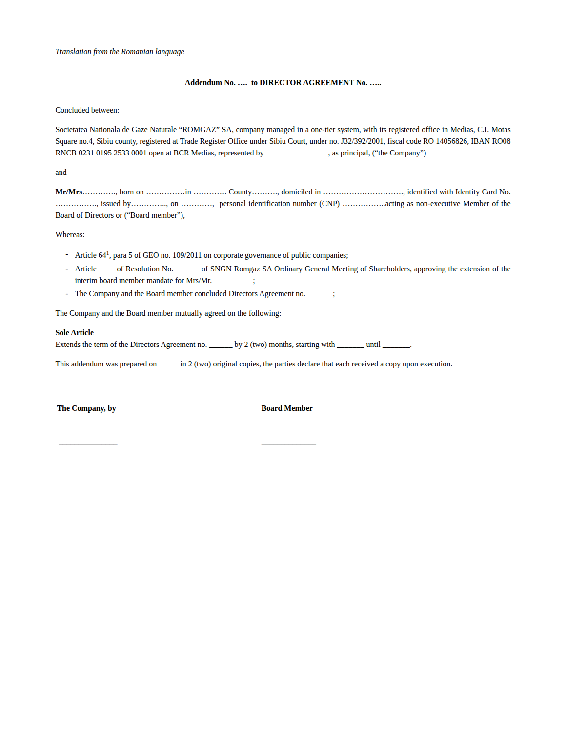Translation from the Romanian language
Addendum No. …. to DIRECTOR AGREEMENT No. …..
Concluded between:
Societatea Nationala de Gaze Naturale “ROMGAZ” SA, company managed in a one-tier system, with its registered office in Medias, C.I. Motas Square no.4, Sibiu county, registered at Trade Register Office under Sibiu Court, under no. J32/392/2001, fiscal code RO 14056826, IBAN RO08 RNCB 0231 0195 2533 0001 open at BCR Medias, represented by ________________, as principal, (“the Company”)
and
Mr/Mrs…………., born on ……………in …………. County………., domiciled in …………………………., identified with Identity Card No. ……………., issued by………….., on …………, personal identification number (CNP) ……………..acting as non-executive Member of the Board of Directors or (“Board member”),
Whereas:
Article 641, para 5 of GEO no. 109/2011 on corporate governance of public companies;
Article ____ of Resolution No. ______ of SNGN Romgaz SA Ordinary General Meeting of Shareholders, approving the extension of the interim board member mandate for Mrs/Mr. __________;
The Company and the Board member concluded Directors Agreement no._______;
The Company and the Board member mutually agreed on the following:
Sole Article
Extends the term of the Directors Agreement no. ______ by 2 (two) months, starting with _______ until _______.
This addendum was prepared on _____ in 2 (two) original copies, the parties declare that each received a copy upon execution.
| The Company, by | Board Member |
| _______________ | ______________ |